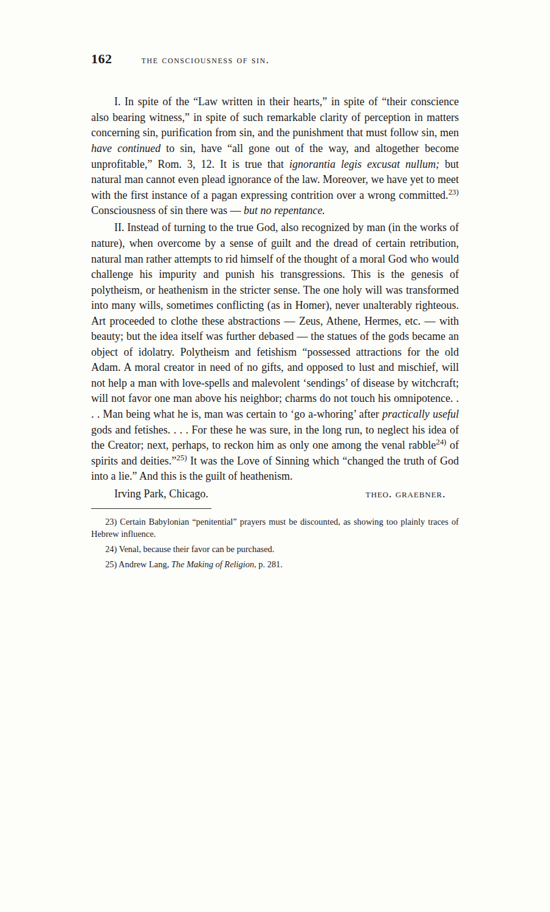162 The Consciousness of Sin.
I. In spite of the “Law written in their hearts,” in spite of “their conscience also bearing witness,” in spite of such remarkable clarity of perception in matters concerning sin, purification from sin, and the punishment that must follow sin, men have continued to sin, have “all gone out of the way, and altogether become unprofitable,” Rom. 3, 12. It is true that ignorantia legis excusat nullum; but natural man cannot even plead ignorance of the law. Moreover, we have yet to meet with the first instance of a pagan expressing contrition over a wrong committed.23) Consciousness of sin there was — but no repentance.
II. Instead of turning to the true God, also recognized by man (in the works of nature), when overcome by a sense of guilt and the dread of certain retribution, natural man rather attempts to rid himself of the thought of a moral God who would challenge his impurity and punish his transgressions. This is the genesis of polytheism, or heathenism in the stricter sense. The one holy will was transformed into many wills, sometimes conflicting (as in Homer), never unalterably righteous. Art proceeded to clothe these abstractions — Zeus, Athene, Hermes, etc. — with beauty; but the idea itself was further debased — the statues of the gods became an object of idolatry. Polytheism and fetishism “possessed attractions for the old Adam. A moral creator in need of no gifts, and opposed to lust and mischief, will not help a man with love-spells and malevolent ‘sendings’ of disease by witchcraft; will not favor one man above his neighbor; charms do not touch his omnipotence. . . . Man being what he is, man was certain to ‘go a-whoring’ after practically useful gods and fetishes. . . . For these he was sure, in the long run, to neglect his idea of the Creator; next, perhaps, to reckon him as only one among the venal rabble24) of spirits and deities.”25) It was the Love of Sinning which “changed the truth of God into a lie.” And this is the guilt of heathenism.
Irving Park, Chicago. Theo. Graebner.
23) Certain Babylonian “penitential” prayers must be discounted, as showing too plainly traces of Hebrew influence.
24) Venal, because their favor can be purchased.
25) Andrew Lang, The Making of Religion, p. 281.